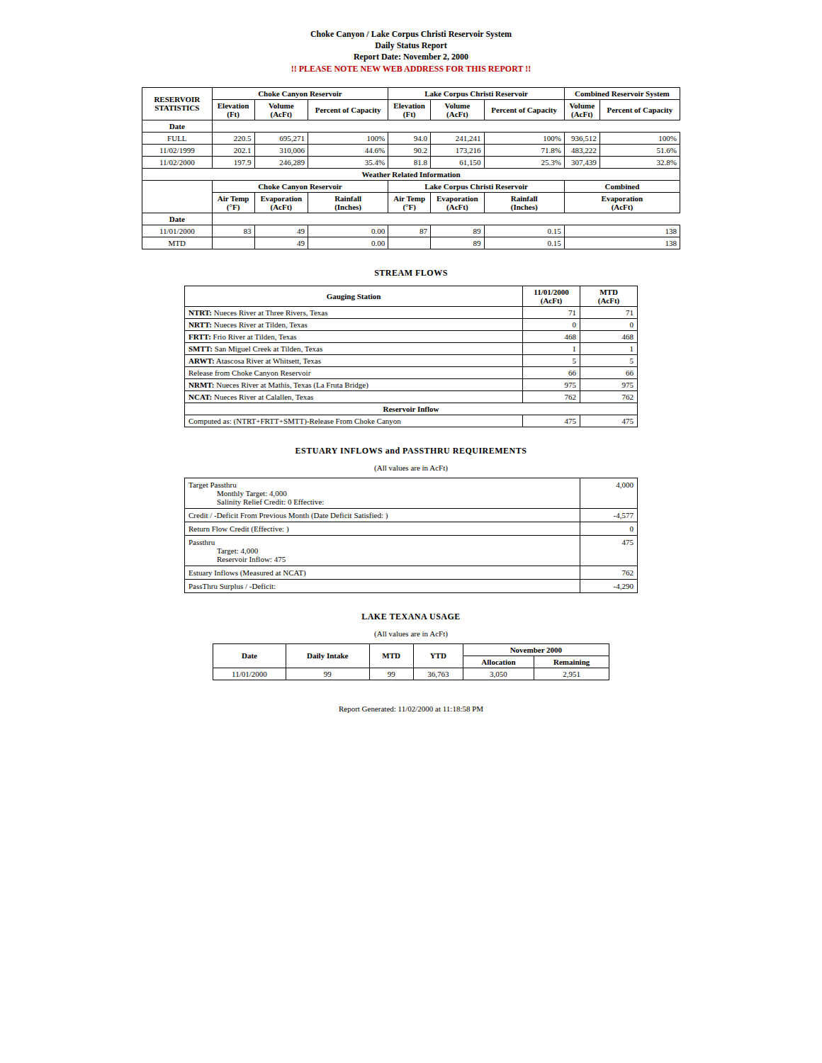Choke Canyon / Lake Corpus Christi Reservoir System
Daily Status Report
Report Date: November 2, 2000
!! PLEASE NOTE NEW WEB ADDRESS FOR THIS REPORT !!
| RESERVOIR STATISTICS | Choke Canyon Reservoir | Lake Corpus Christi Reservoir | Combined Reservoir System |
| --- | --- | --- | --- |
| Elevation (Ft) | Volume (AcFt) | Percent of Capacity | Elevation (Ft) | Volume (AcFt) | Percent of Capacity | Volume (AcFt) | Percent of Capacity |
| Date | |
| FULL | 220.5 | 695,271 | 100% | 94.0 | 241,241 | 100% | 936,512 | 100% |
| 11/02/1999 | 202.1 | 310,006 | 44.6% | 90.2 | 173,216 | 71.8% | 483,222 | 51.6% |
| 11/02/2000 | 197.9 | 246,289 | 35.4% | 81.8 | 61,150 | 25.3% | 307,439 | 32.8% |
| Weather Related Information |
| | Choke Canyon Reservoir | Lake Corpus Christi Reservoir | Combined |
| Air Temp (°F) | Evaporation (AcFt) | Rainfall (Inches) | Air Temp (°F) | Evaporation (AcFt) | Rainfall (Inches) | Evaporation (AcFt) |
| Date | |
| 11/01/2000 | 83 | 49 | 0.00 | 87 | 89 | 0.15 | 138 |
| MTD | | 49 | 0.00 | | 89 | 0.15 | 138 |
STREAM FLOWS
| Gauging Station | 11/01/2000 (AcFt) | MTD (AcFt) |
| --- | --- | --- |
| NTRT: Nueces River at Three Rivers, Texas | 71 | 71 |
| NRTT: Nueces River at Tilden, Texas | 0 | 0 |
| FRTT: Frio River at Tilden, Texas | 468 | 468 |
| SMTT: San Miguel Creek at Tilden, Texas | 1 | 1 |
| ARWT: Atascosa River at Whitsett, Texas | 5 | 5 |
| Release from Choke Canyon Reservoir | 66 | 66 |
| NRMT: Nueces River at Mathis, Texas (La Fruta Bridge) | 975 | 975 |
| NCAT: Nueces River at Calallen, Texas | 762 | 762 |
| Reservoir Inflow |
| Computed as: (NTRT+FRTT+SMTT)-Release From Choke Canyon | 475 | 475 |
ESTUARY INFLOWS and PASSTHRU REQUIREMENTS
(All values are in AcFt)
| Target Passthru Monthly Target: 4,000 Salinity Relief Credit: 0 Effective: | 4,000 |
| Credit / -Deficit From Previous Month (Date Deficit Satisfied: ) | -4,577 |
| Return Flow Credit (Effective: ) | 0 |
| Passthru Target: 4,000 Reservoir Inflow: 475 | 475 |
| Estuary Inflows (Measured at NCAT) | 762 |
| PassThru Surplus / -Deficit: | -4,290 |
LAKE TEXANA USAGE
(All values are in AcFt)
| Date | Daily Intake | MTD | YTD | November 2000 |
| --- | --- | --- | --- | --- |
| Allocation | Remaining |
| 11/01/2000 | 99 | 99 | 36,763 | 3,050 | 2,951 |
Report Generated: 11/02/2000 at 11:18:58 PM